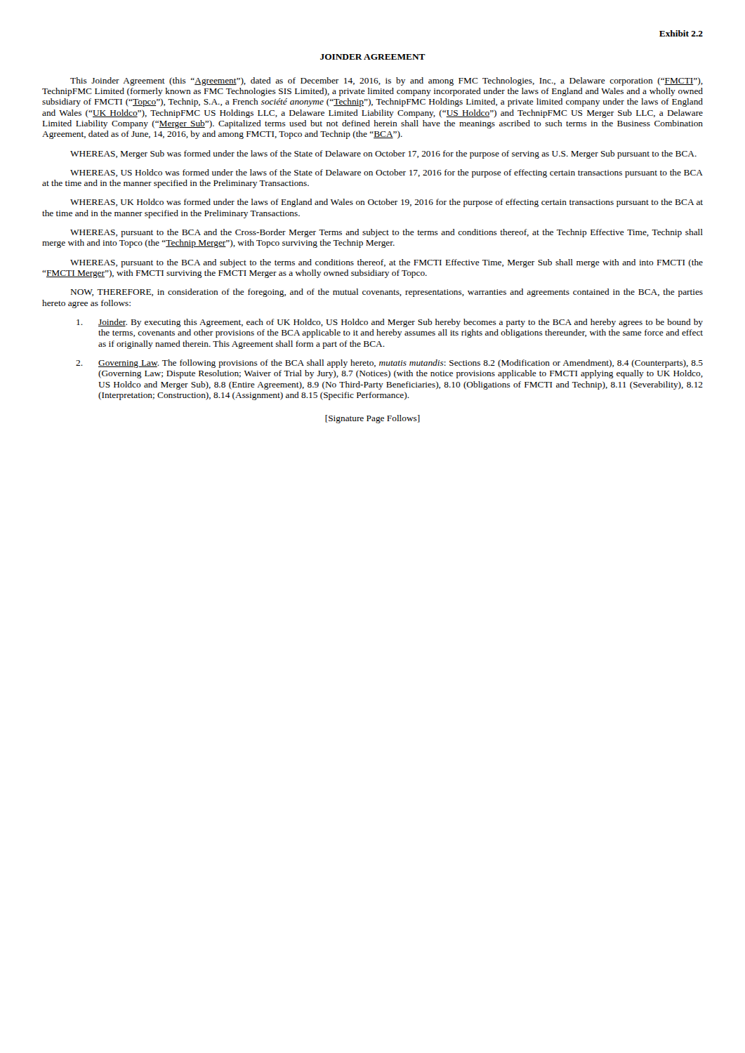Exhibit 2.2
JOINDER AGREEMENT
This Joinder Agreement (this “Agreement”), dated as of December 14, 2016, is by and among FMC Technologies, Inc., a Delaware corporation (“FMCTI”), TechnipFMC Limited (formerly known as FMC Technologies SIS Limited), a private limited company incorporated under the laws of England and Wales and a wholly owned subsidiary of FMCTI (“Topco”), Technip, S.A., a French société anonyme (“Technip”), TechnipFMC Holdings Limited, a private limited company under the laws of England and Wales (“UK Holdco”), TechnipFMC US Holdings LLC, a Delaware Limited Liability Company, (“US Holdco”) and TechnipFMC US Merger Sub LLC, a Delaware Limited Liability Company (“Merger Sub”). Capitalized terms used but not defined herein shall have the meanings ascribed to such terms in the Business Combination Agreement, dated as of June, 14, 2016, by and among FMCTI, Topco and Technip (the “BCA”).
WHEREAS, Merger Sub was formed under the laws of the State of Delaware on October 17, 2016 for the purpose of serving as U.S. Merger Sub pursuant to the BCA.
WHEREAS, US Holdco was formed under the laws of the State of Delaware on October 17, 2016 for the purpose of effecting certain transactions pursuant to the BCA at the time and in the manner specified in the Preliminary Transactions.
WHEREAS, UK Holdco was formed under the laws of England and Wales on October 19, 2016 for the purpose of effecting certain transactions pursuant to the BCA at the time and in the manner specified in the Preliminary Transactions.
WHEREAS, pursuant to the BCA and the Cross-Border Merger Terms and subject to the terms and conditions thereof, at the Technip Effective Time, Technip shall merge with and into Topco (the “Technip Merger”), with Topco surviving the Technip Merger.
WHEREAS, pursuant to the BCA and subject to the terms and conditions thereof, at the FMCTI Effective Time, Merger Sub shall merge with and into FMCTI (the “FMCTI Merger”), with FMCTI surviving the FMCTI Merger as a wholly owned subsidiary of Topco.
NOW, THEREFORE, in consideration of the foregoing, and of the mutual covenants, representations, warranties and agreements contained in the BCA, the parties hereto agree as follows:
Joinder. By executing this Agreement, each of UK Holdco, US Holdco and Merger Sub hereby becomes a party to the BCA and hereby agrees to be bound by the terms, covenants and other provisions of the BCA applicable to it and hereby assumes all its rights and obligations thereunder, with the same force and effect as if originally named therein. This Agreement shall form a part of the BCA.
Governing Law. The following provisions of the BCA shall apply hereto, mutatis mutandis: Sections 8.2 (Modification or Amendment), 8.4 (Counterparts), 8.5 (Governing Law; Dispute Resolution; Waiver of Trial by Jury), 8.7 (Notices) (with the notice provisions applicable to FMCTI applying equally to UK Holdco, US Holdco and Merger Sub), 8.8 (Entire Agreement), 8.9 (No Third-Party Beneficiaries), 8.10 (Obligations of FMCTI and Technip), 8.11 (Severability), 8.12 (Interpretation; Construction), 8.14 (Assignment) and 8.15 (Specific Performance).
[Signature Page Follows]